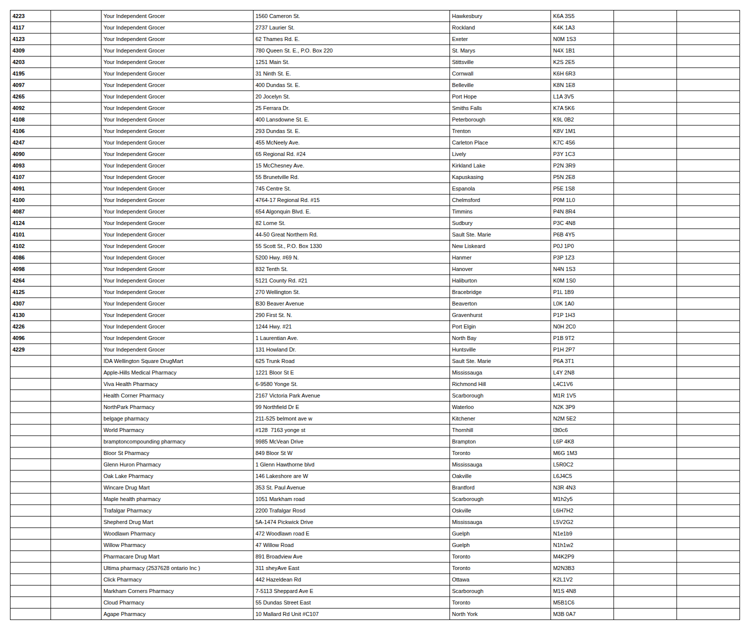| 4223 | | Your Independent Grocer | 1560 Cameron St. | Hawkesbury | K6A 3S5 | | |
| 4117 | | Your Independent Grocer | 2737 Laurier St. | Rockland | K4K 1A3 | | |
| 4123 | | Your Independent Grocer | 62 Thames Rd. E. | Exeter | N0M 1S3 | | |
| 4309 | | Your Independent Grocer | 780 Queen St. E., P.O. Box 220 | St. Marys | N4X 1B1 | | |
| 4203 | | Your Independent Grocer | 1251 Main St. | Stittsville | K2S 2E5 | | |
| 4195 | | Your Independent Grocer | 31 Ninth St. E. | Cornwall | K6H 6R3 | | |
| 4097 | | Your Independent Grocer | 400 Dundas St. E. | Belleville | K8N 1E8 | | |
| 4265 | | Your Independent Grocer | 20 Jocelyn St. | Port Hope | L1A 3V5 | | |
| 4092 | | Your Independent Grocer | 25 Ferrara Dr. | Smiths Falls | K7A 5K6 | | |
| 4108 | | Your Independent Grocer | 400 Lansdowne St. E. | Peterborough | K9L 0B2 | | |
| 4106 | | Your Independent Grocer | 293 Dundas St. E. | Trenton | K8V 1M1 | | |
| 4247 | | Your Independent Grocer | 455 McNeely Ave. | Carleton Place | K7C 4S6 | | |
| 4090 | | Your Independent Grocer | 65 Regional Rd. #24 | Lively | P3Y 1C3 | | |
| 4093 | | Your Independent Grocer | 15 McChesney Ave. | Kirkland Lake | P2N 3R9 | | |
| 4107 | | Your Independent Grocer | 55 Brunetville Rd. | Kapuskasing | P5N 2E8 | | |
| 4091 | | Your Independent Grocer | 745 Centre St. | Espanola | P5E 1S8 | | |
| 4100 | | Your Independent Grocer | 4764-17 Regional Rd. #15 | Chelmsford | P0M 1L0 | | |
| 4087 | | Your Independent Grocer | 654 Algonquin Blvd. E. | Timmins | P4N 8R4 | | |
| 4124 | | Your Independent Grocer | 82 Lorne St. | Sudbury | P3C 4N8 | | |
| 4101 | | Your Independent Grocer | 44-50 Great Northern Rd. | Sault Ste. Marie | P6B 4Y5 | | |
| 4102 | | Your Independent Grocer | 55 Scott St., P.O. Box 1330 | New Liskeard | P0J 1P0 | | |
| 4086 | | Your Independent Grocer | 5200 Hwy. #69 N. | Hanmer | P3P 1Z3 | | |
| 4098 | | Your Independent Grocer | 832 Tenth St. | Hanover | N4N 1S3 | | |
| 4264 | | Your Independent Grocer | 5121 County Rd. #21 | Haliburton | K0M 1S0 | | |
| 4125 | | Your Independent Grocer | 270 Wellington St. | Bracebridge | P1L 1B9 | | |
| 4307 | | Your Independent Grocer | B30 Beaver Avenue | Beaverton | L0K 1A0 | | |
| 4130 | | Your Independent Grocer | 290 First St. N. | Gravenhurst | P1P 1H3 | | |
| 4226 | | Your Independent Grocer | 1244 Hwy. #21 | Port Elgin | N0H 2C0 | | |
| 4096 | | Your Independent Grocer | 1 Laurentian Ave. | North Bay | P1B 9T2 | | |
| 4229 | | Your Independent Grocer | 131 Howland Dr. | Huntsville | P1H 2P7 | | |
| | | IDA Wellington Square DrugMart | 625 Trunk Road | Sault Ste. Marie | P6A 3T1 | | |
| | | Apple-Hills Medical Pharmacy | 1221 Bloor St E | Mississauga | L4Y 2N8 | | |
| | | Viva Health Pharmacy | 6-9580 Yonge St. | Richmond Hill | L4C1V6 | | |
| | | Health Corner Pharmacy | 2167 Victoria Park Avenue | Scarborough | M1R 1V5 | | |
| | | NorthPark Pharmacy | 99 Northfield Dr E | Waterloo | N2K 3P9 | | |
| | | belgage pharmacy | 211-525 belmont ave w | Kitchener | N2M 5E2 | | |
| | | World Pharmacy | #128 7163 yonge st | Thornhill | l3t0c6 | | |
| | | bramptoncompounding pharmacy | 9985 McVean Drive | Brampton | L6P 4K8 | | |
| | | Bloor St Pharmacy | 849 Bloor St W | Toronto | M6G 1M3 | | |
| | | Glenn Huron Pharmacy | 1 Glenn Hawthorne blvd | Mississauga | L5R0C2 | | |
| | | Oak Lake Pharmacy | 146 Lakeshore are W | Oakville | L6J4C5 | | |
| | | Wincare Drug Mart | 353 St. Paul Avenue | Brantford | N3R 4N3 | | |
| | | Maple health pharmacy | 1051 Markham road | Scarborough | M1h2y5 | | |
| | | Trafalgar Pharmacy | 2200 Trafalgar Rosd | Oskville | L6H7H2 | | |
| | | Shepherd Drug Mart | 5A-1474 Pickwick Drive | Mississauga | L5V2G2 | | |
| | | Woodlawn Pharmacy | 472 Woodlawn road E | Guelph | N1e1b9 | | |
| | | Willow Pharmacy | 47 Willow Road | Guelph | N1h1w2 | | |
| | | Pharmacare Drug Mart | 891 Broadview Ave | Toronto | M4K2P9 | | |
| | | Ultima pharmacy (2537628 ontario Inc ) | 311 sheyAve East | Toronto | M2N3B3 | | |
| | | Click Pharmacy | 442 Hazeldean Rd | Ottawa | K2L1V2 | | |
| | | Markham Corners Pharmacy | 7-5113 Sheppard Ave E | Scarborough | M1S 4N8 | | |
| | | Cloud Pharmacy | 55 Dundas Street East | Toronto | M5B1C6 | | |
| | | Agape Pharmacy | 10 Mallard Rd Unit #C107 | North York | M3B 0A7 | | |